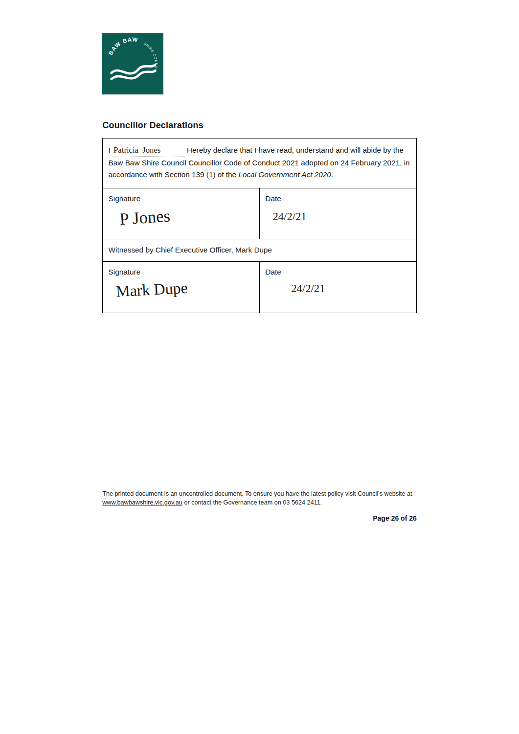BAW BAW SHIRE COUNCIL
Councillor Declarations
| I Patricia Jones Hereby declare that I have read, understand and will abide by the Baw Baw Shire Council Councillor Code of Conduct 2021 adopted on 24 February 2021, in accordance with Section 139 (1) of the Local Government Act 2020 . |
| Signature P Jones | Date 24/2/21 |
| Witnessed by Chief Executive Officer, Mark Dupe |
| Signature Mark Dupe | Date 24/2/21 |
The printed document is an uncontrolled document. To ensure you have the latest policy visit Council's website at www.bawbawshire.vic.gov.au or contact the Governance team on 03 5624 2411.
Page 26 of 26